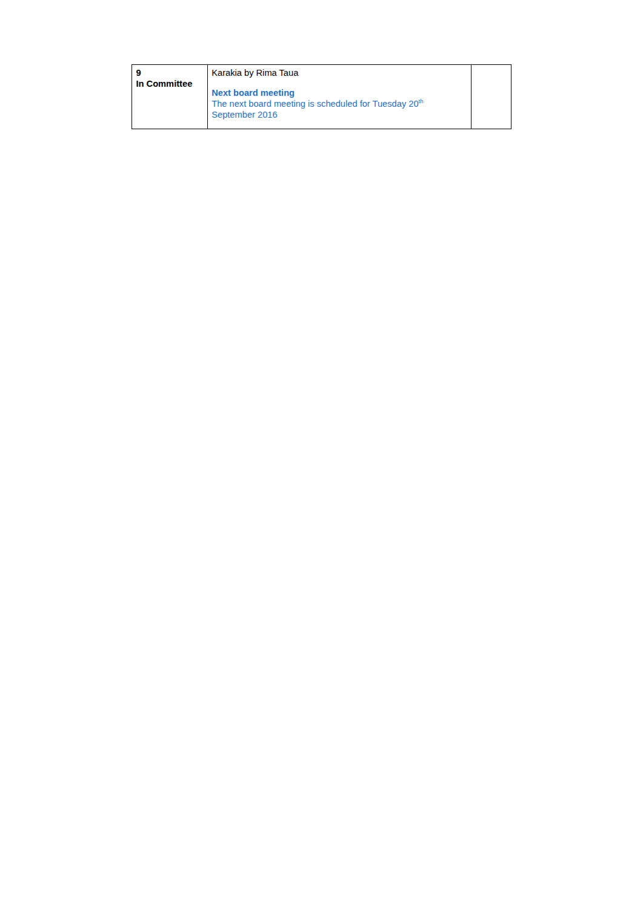| 9 In Committee | Karakia by Rima Taua Next board meeting The next board meeting is scheduled for Tuesday 20 th September 2016 | |